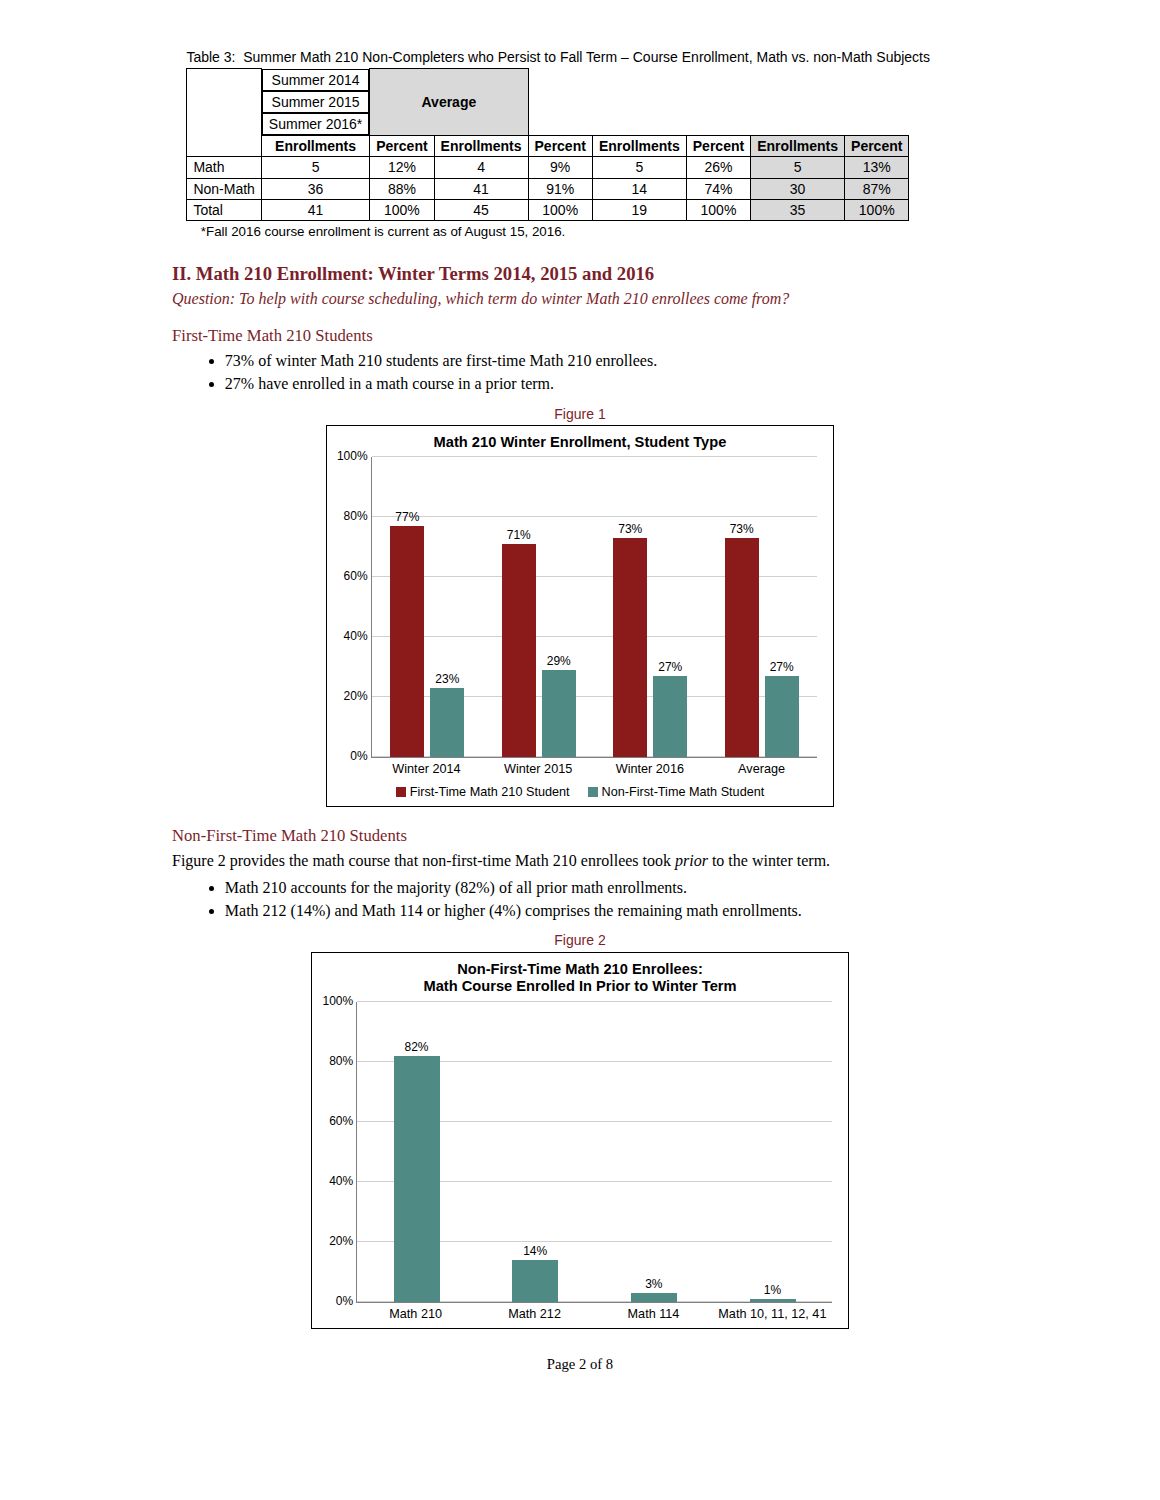Table 3: Summer Math 210 Non-Completers who Persist to Fall Term – Course Enrollment, Math vs. non-Math Subjects
| | Summer 2014 | Summer 2015 | Summer 2016* | Average |
| --- | --- | --- | --- | --- |
| Enrollments | Percent | Enrollments | Percent | Enrollments | Percent | Enrollments | Percent |
| Math | 5 | 12% | 4 | 9% | 5 | 26% | 5 | 13% |
| Non-Math | 36 | 88% | 41 | 91% | 14 | 74% | 30 | 87% |
| Total | 41 | 100% | 45 | 100% | 19 | 100% | 35 | 100% |
*Fall 2016 course enrollment is current as of August 15, 2016.
II. Math 210 Enrollment: Winter Terms 2014, 2015 and 2016
Question: To help with course scheduling, which term do winter Math 210 enrollees come from?
First-Time Math 210 Students
73% of winter Math 210 students are first-time Math 210 enrollees.
27% have enrolled in a math course in a prior term.
Figure 1
Math 210 Winter Enrollment, Student Type
100%
80%
60%
40%
20%
0%
77%
23%
71%
29%
73%
27%
73%
27%
Winter 2014 Winter 2015 Winter 2016 Average
First-Time Math 210 Student Non-First-Time Math Student
Non-First-Time Math 210 Students
Figure 2 provides the math course that non-first-time Math 210 enrollees took prior to the winter term.
Math 210 accounts for the majority (82%) of all prior math enrollments.
Math 212 (14%) and Math 114 or higher (4%) comprises the remaining math enrollments.
Figure 2
Non-First-Time Math 210 Enrollees:
Math Course Enrolled In Prior to Winter Term
100%
80%
60%
40%
20%
0%
82%
14%
3%
1%
Math 210 Math 212 Math 114 Math 10, 11, 12, 41
Page 2 of 8